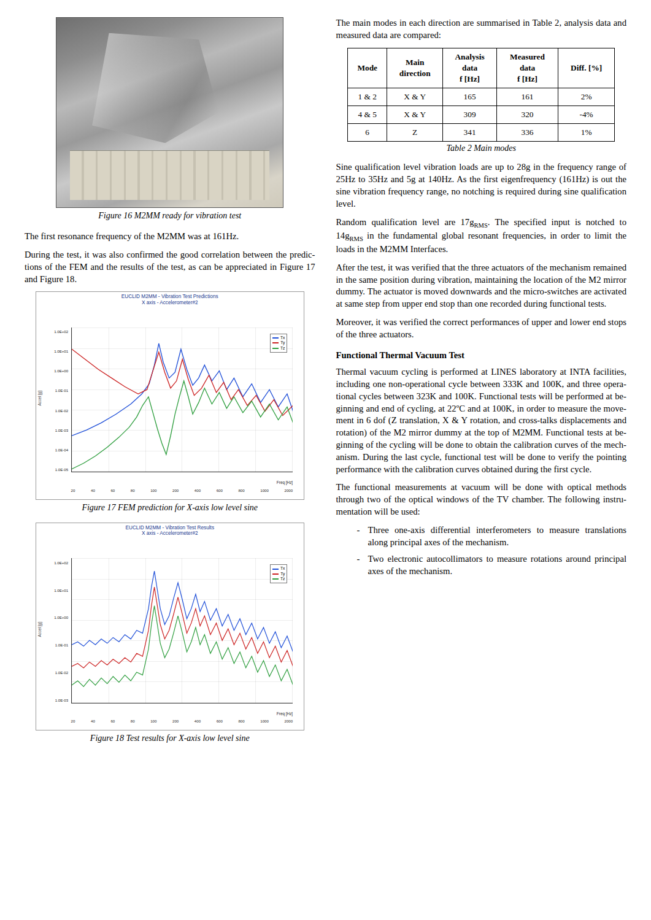Figure 16 M2MM ready for vibration test
The first resonance frequency of the M2MM was at 161Hz.
During the test, it was also confirmed the good correlation between the predictions of the FEM and the results of the test, as can be appreciated in Figure 17 and Figure 18.
EUCLID M2MM - Vibration Test Predictions
X axis - Accelerometer#2
1.0E+02 1.0E+01 1.0E+00 1.0E-01 1.0E-02 1.0E-03 1.0E-04 1.0E-05
Accel [g]
Tx Ty Tz
2040608010020040060080010002000
Freq [Hz]
Figure 17 FEM prediction for X-axis low level sine
EUCLID M2MM - Vibration Test Results
X axis - Accelerometer#2
1.0E+02 1.0E+01 1.0E+00 1.0E-01 1.0E-02 1.0E-03
Accel [g]
Tx Ty Tz
2040608010020040060080010002000
Freq [Hz]
Figure 18 Test results for X-axis low level sine
The main modes in each direction are summarised in Table 2, analysis data and measured data are compared:
| Mode | Main direction | Analysis data f [Hz] | Measured data f [Hz] | Diff. [%] |
| --- | --- | --- | --- | --- |
| 1 & 2 | X & Y | 165 | 161 | 2% |
| 4 & 5 | X & Y | 309 | 320 | -4% |
| 6 | Z | 341 | 336 | 1% |
Table 2 Main modes
Sine qualification level vibration loads are up to 28g in the frequency range of 25Hz to 35Hz and 5g at 140Hz. As the first eigenfrequency (161Hz) is out the sine vibration frequency range, no notching is required during sine qualification level.
Random qualification level are 17gRMS. The specified input is notched to 14gRMS in the fundamental global resonant frequencies, in order to limit the loads in the M2MM Interfaces.
After the test, it was verified that the three actuators of the mechanism remained in the same position during vibration, maintaining the location of the M2 mirror dummy. The actuator is moved downwards and the micro-switches are activated at same step from upper end stop than one recorded during functional tests.
Moreover, it was verified the correct performances of upper and lower end stops of the three actuators.
Functional Thermal Vacuum Test
Thermal vacuum cycling is performed at LINES laboratory at INTA facilities, including one non-operational cycle between 333K and 100K, and three operational cycles between 323K and 100K. Functional tests will be performed at beginning and end of cycling, at 22ºC and at 100K, in order to measure the movement in 6 dof (Z translation, X & Y rotation, and cross-talks displacements and rotation) of the M2 mirror dummy at the top of M2MM. Functional tests at beginning of the cycling will be done to obtain the calibration curves of the mechanism. During the last cycle, functional test will be done to verify the pointing performance with the calibration curves obtained during the first cycle.
The functional measurements at vacuum will be done with optical methods through two of the optical windows of the TV chamber. The following instrumentation will be used:
Three one-axis differential interferometers to measure translations along principal axes of the mechanism.
Two electronic autocollimators to measure rotations around principal axes of the mechanism.